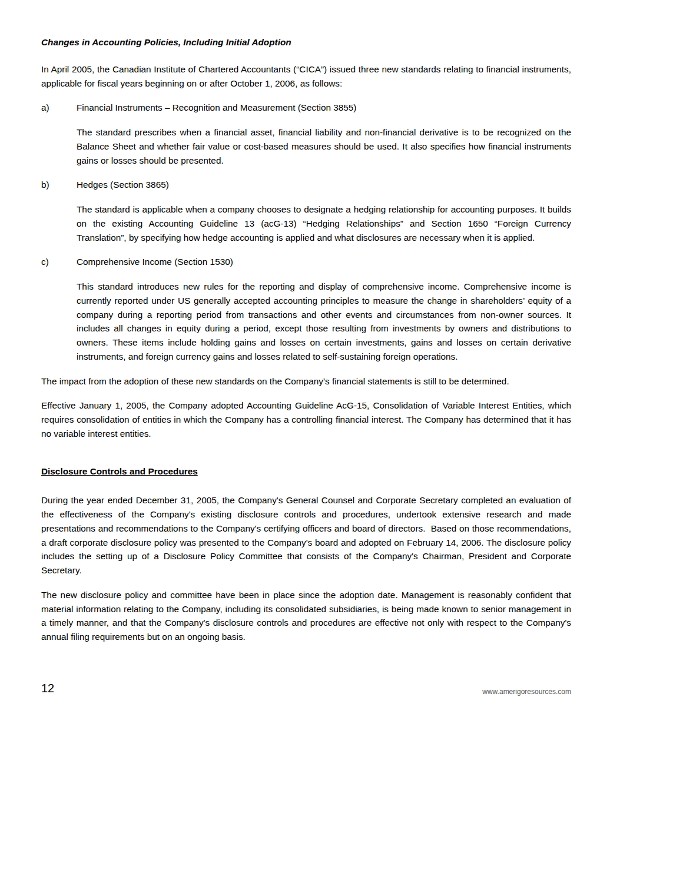Changes in Accounting Policies, Including Initial Adoption
In April 2005, the Canadian Institute of Chartered Accountants (“CICA”) issued three new standards relating to financial instruments, applicable for fiscal years beginning on or after October 1, 2006, as follows:
a)
Financial Instruments – Recognition and Measurement (Section 3855)
The standard prescribes when a financial asset, financial liability and non-financial derivative is to be recognized on the Balance Sheet and whether fair value or cost-based measures should be used. It also specifies how financial instruments gains or losses should be presented.
b)
Hedges (Section 3865)
The standard is applicable when a company chooses to designate a hedging relationship for accounting purposes. It builds on the existing Accounting Guideline 13 (acG-13) “Hedging Relationships” and Section 1650 “Foreign Currency Translation”, by specifying how hedge accounting is applied and what disclosures are necessary when it is applied.
c)
Comprehensive Income (Section 1530)
This standard introduces new rules for the reporting and display of comprehensive income. Comprehensive income is currently reported under US generally accepted accounting principles to measure the change in shareholders’ equity of a company during a reporting period from transactions and other events and circumstances from non-owner sources. It includes all changes in equity during a period, except those resulting from investments by owners and distributions to owners. These items include holding gains and losses on certain investments, gains and losses on certain derivative instruments, and foreign currency gains and losses related to self-sustaining foreign operations.
The impact from the adoption of these new standards on the Company’s financial statements is still to be determined.
Effective January 1, 2005, the Company adopted Accounting Guideline AcG-15, Consolidation of Variable Interest Entities, which requires consolidation of entities in which the Company has a controlling financial interest. The Company has determined that it has no variable interest entities.
Disclosure Controls and Procedures
During the year ended December 31, 2005, the Company's General Counsel and Corporate Secretary completed an evaluation of the effectiveness of the Company's existing disclosure controls and procedures, undertook extensive research and made presentations and recommendations to the Company's certifying officers and board of directors. Based on those recommendations, a draft corporate disclosure policy was presented to the Company's board and adopted on February 14, 2006. The disclosure policy includes the setting up of a Disclosure Policy Committee that consists of the Company's Chairman, President and Corporate Secretary.
The new disclosure policy and committee have been in place since the adoption date. Management is reasonably confident that material information relating to the Company, including its consolidated subsidiaries, is being made known to senior management in a timely manner, and that the Company's disclosure controls and procedures are effective not only with respect to the Company's annual filing requirements but on an ongoing basis.
12 www.amerigoresources.com